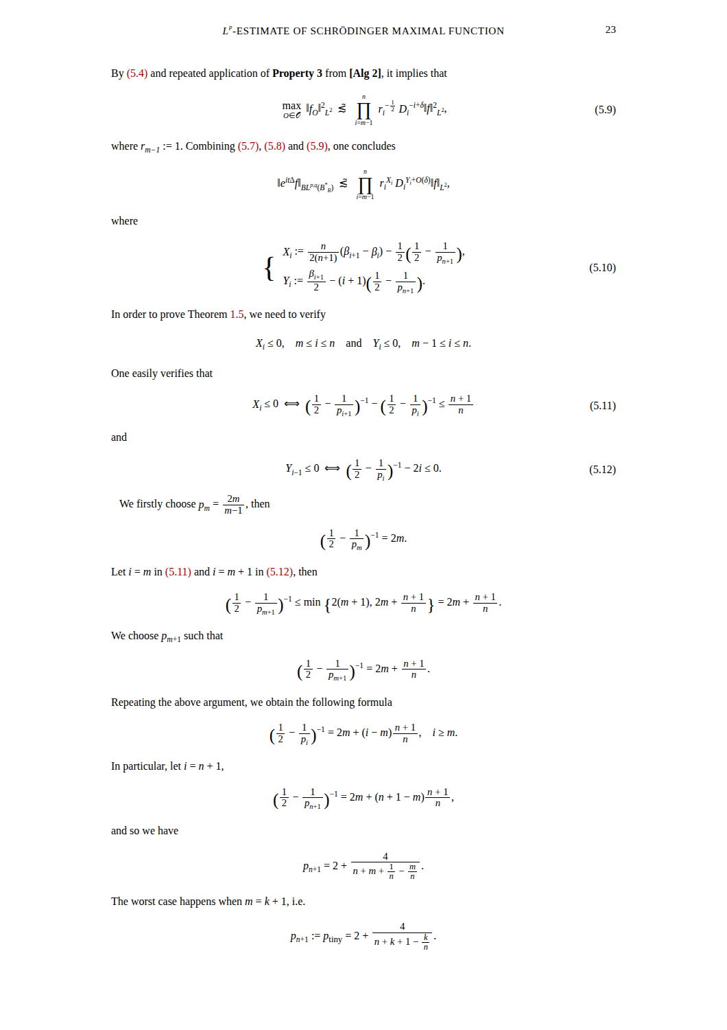Lp-ESTIMATE OF SCHRÖDINGER MAXIMAL FUNCTION 23
By (5.4) and repeated application of Property 3 from [Alg 2], it implies that
max O∈𝒪 ‖fO‖2L2 ≲̃ n∏i=m−1 ri−12 Di−i+δ‖f‖2L2, (5.9)
where rm−1 := 1. Combining (5.7), (5.8) and (5.9), one concludes
‖eitΔf‖BLp,q(B*R) ≲̃ n∏i=m−1 riXi DiYi+O(δ)‖f‖L2,
where
{ Xi := n 2(n+1)(βi+1 − βi) − 12(12 − 1 pn+1), Yi := βi+12 − (i + 1)(12 − 1 pn+1). (5.10)
In order to prove Theorem 1.5, we need to verify
Xi ≤ 0, m ≤ i ≤ n and Yi ≤ 0, m − 1 ≤ i ≤ n.
One easily verifies that
Xi ≤ 0 ⟺ (12 − 1 pi+1)−1 − (12 − 1 pi)−1 ≤ n + 1 n (5.11)
and
Yi−1 ≤ 0 ⟺ (12 − 1 pi)−1 − 2i ≤ 0. (5.12)
We firstly choose pm = 2m m−1, then
(12 − 1 pm)−1 = 2m.
Let i = m in (5.11) and i = m + 1 in (5.12), then
(12 − 1 pm+1)−1 ≤ min {2(m + 1), 2m + n + 1 n} = 2m + n + 1 n.
We choose pm+1 such that
(12 − 1 pm+1)−1 = 2m + n + 1 n.
Repeating the above argument, we obtain the following formula
(12 − 1 pi)−1 = 2m + (i − m)n + 1 n, i ≥ m.
In particular, let i = n + 1,
(12 − 1 pn+1)−1 = 2m + (n + 1 − m)n + 1 n,
and so we have
pn+1 = 2 + 4 n + m + 1 n − mn.
The worst case happens when m = k + 1, i.e.
pn+1 := ptiny = 2 + 4 n + k + 1 − kn.